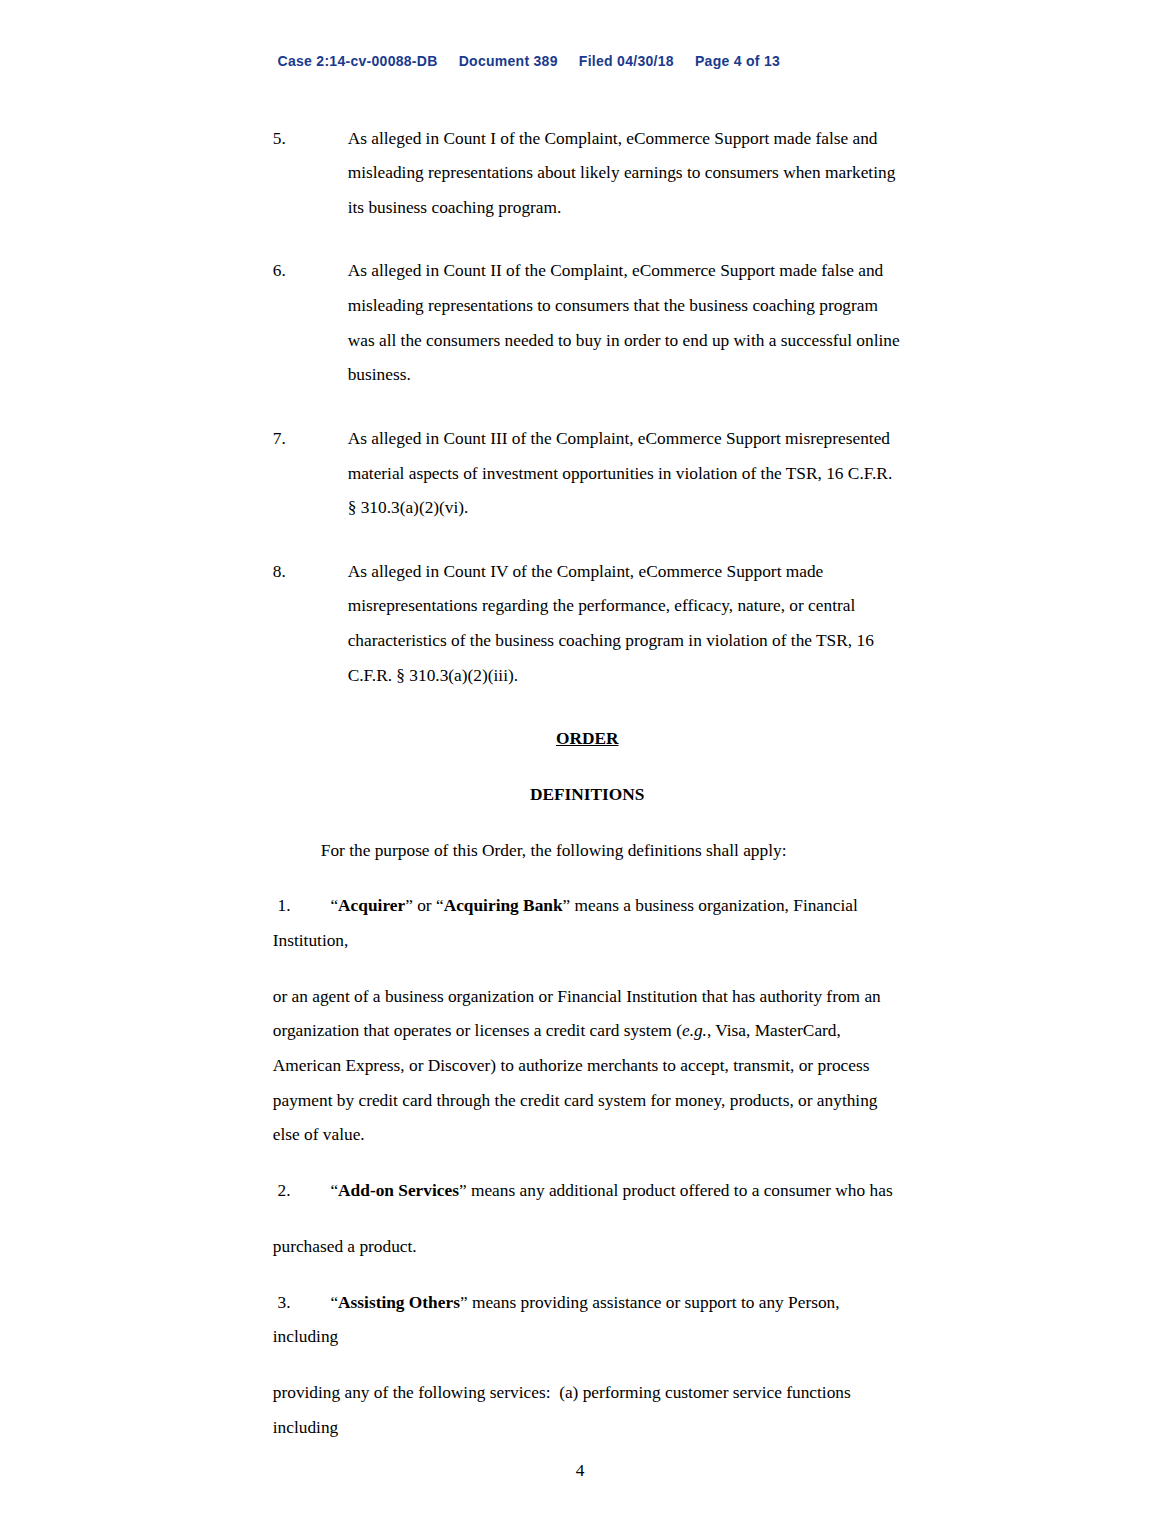Case 2:14-cv-00088-DB Document 389 Filed 04/30/18 Page 4 of 13
5. As alleged in Count I of the Complaint, eCommerce Support made false and misleading representations about likely earnings to consumers when marketing its business coaching program.
6. As alleged in Count II of the Complaint, eCommerce Support made false and misleading representations to consumers that the business coaching program was all the consumers needed to buy in order to end up with a successful online business.
7. As alleged in Count III of the Complaint, eCommerce Support misrepresented material aspects of investment opportunities in violation of the TSR, 16 C.F.R. § 310.3(a)(2)(vi).
8. As alleged in Count IV of the Complaint, eCommerce Support made misrepresentations regarding the performance, efficacy, nature, or central characteristics of the business coaching program in violation of the TSR, 16 C.F.R. § 310.3(a)(2)(iii).
ORDER
DEFINITIONS
For the purpose of this Order, the following definitions shall apply:
1.“Acquirer” or “Acquiring Bank” means a business organization, Financial Institution,
or an agent of a business organization or Financial Institution that has authority from an organization that operates or licenses a credit card system (e.g., Visa, MasterCard, American Express, or Discover) to authorize merchants to accept, transmit, or process payment by credit card through the credit card system for money, products, or anything else of value.
2.“Add-on Services” means any additional product offered to a consumer who has
purchased a product.
3.“Assisting Others” means providing assistance or support to any Person, including
providing any of the following services: (a) performing customer service functions including
4